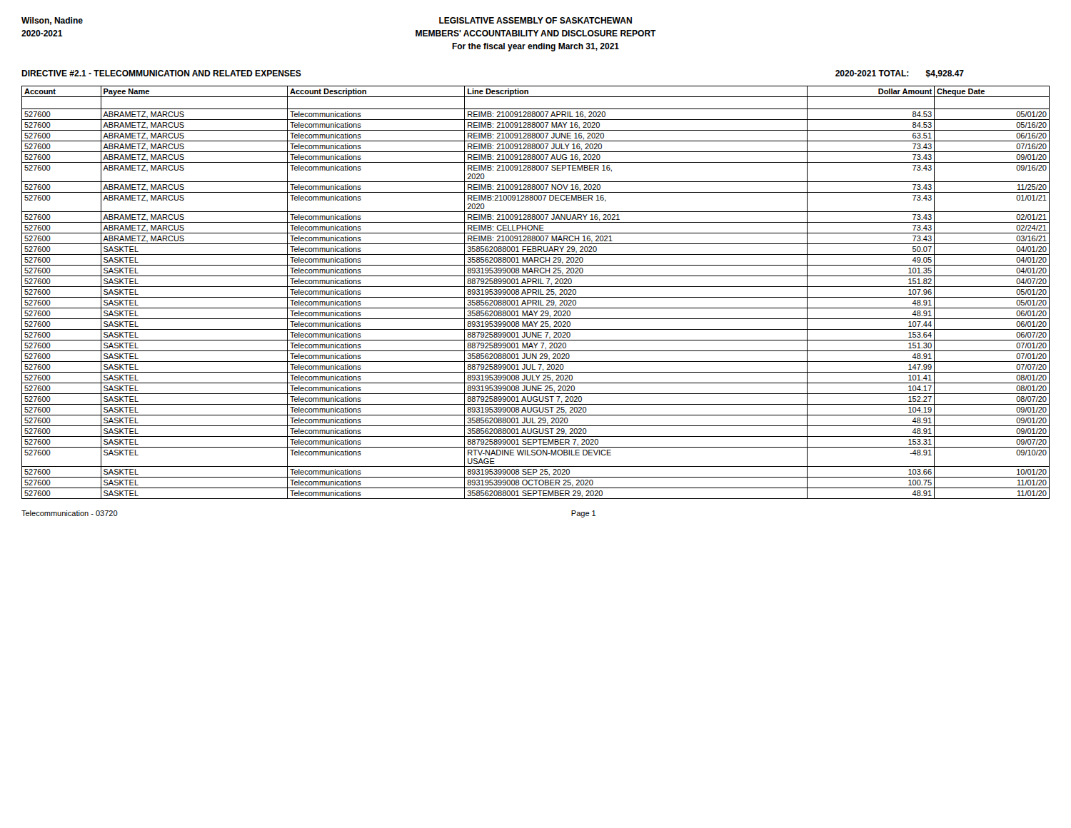Wilson, Nadine
2020-2021
LEGISLATIVE ASSEMBLY OF SASKATCHEWAN
MEMBERS' ACCOUNTABILITY AND DISCLOSURE REPORT
For the fiscal year ending March 31, 2021
DIRECTIVE #2.1 - TELECOMMUNICATION AND RELATED EXPENSES 2020-2021 TOTAL: $4,928.47
| Account | Payee Name | Account Description | Line Description | Dollar Amount | Cheque Date |
| --- | --- | --- | --- | --- | --- |
| 527600 | ABRAMETZ, MARCUS | Telecommunications | REIMB: 210091288007 APRIL 16, 2020 | 84.53 | 05/01/20 |
| 527600 | ABRAMETZ, MARCUS | Telecommunications | REIMB: 210091288007 MAY 16, 2020 | 84.53 | 05/16/20 |
| 527600 | ABRAMETZ, MARCUS | Telecommunications | REIMB: 210091288007 JUNE 16, 2020 | 63.51 | 06/16/20 |
| 527600 | ABRAMETZ, MARCUS | Telecommunications | REIMB: 210091288007 JULY 16, 2020 | 73.43 | 07/16/20 |
| 527600 | ABRAMETZ, MARCUS | Telecommunications | REIMB: 210091288007 AUG 16, 2020 | 73.43 | 09/01/20 |
| 527600 | ABRAMETZ, MARCUS | Telecommunications | REIMB: 210091288007 SEPTEMBER 16, 2020 | 73.43 | 09/16/20 |
| 527600 | ABRAMETZ, MARCUS | Telecommunications | REIMB: 210091288007 NOV 16, 2020 | 73.43 | 11/25/20 |
| 527600 | ABRAMETZ, MARCUS | Telecommunications | REIMB:210091288007 DECEMBER 16, 2020 | 73.43 | 01/01/21 |
| 527600 | ABRAMETZ, MARCUS | Telecommunications | REIMB: 210091288007 JANUARY 16, 2021 | 73.43 | 02/01/21 |
| 527600 | ABRAMETZ, MARCUS | Telecommunications | REIMB: CELLPHONE | 73.43 | 02/24/21 |
| 527600 | ABRAMETZ, MARCUS | Telecommunications | REIMB: 210091288007 MARCH 16, 2021 | 73.43 | 03/16/21 |
| 527600 | SASKTEL | Telecommunications | 358562088001 FEBRUARY 29, 2020 | 50.07 | 04/01/20 |
| 527600 | SASKTEL | Telecommunications | 358562088001 MARCH 29, 2020 | 49.05 | 04/01/20 |
| 527600 | SASKTEL | Telecommunications | 893195399008 MARCH 25, 2020 | 101.35 | 04/01/20 |
| 527600 | SASKTEL | Telecommunications | 887925899001 APRIL 7, 2020 | 151.82 | 04/07/20 |
| 527600 | SASKTEL | Telecommunications | 893195399008 APRIL 25, 2020 | 107.96 | 05/01/20 |
| 527600 | SASKTEL | Telecommunications | 358562088001 APRIL 29, 2020 | 48.91 | 05/01/20 |
| 527600 | SASKTEL | Telecommunications | 358562088001 MAY 29, 2020 | 48.91 | 06/01/20 |
| 527600 | SASKTEL | Telecommunications | 893195399008 MAY 25, 2020 | 107.44 | 06/01/20 |
| 527600 | SASKTEL | Telecommunications | 887925899001 JUNE 7, 2020 | 153.64 | 06/07/20 |
| 527600 | SASKTEL | Telecommunications | 887925899001 MAY 7, 2020 | 151.30 | 07/01/20 |
| 527600 | SASKTEL | Telecommunications | 358562088001 JUN 29, 2020 | 48.91 | 07/01/20 |
| 527600 | SASKTEL | Telecommunications | 887925899001 JUL 7, 2020 | 147.99 | 07/07/20 |
| 527600 | SASKTEL | Telecommunications | 893195399008 JULY 25, 2020 | 101.41 | 08/01/20 |
| 527600 | SASKTEL | Telecommunications | 893195399008 JUNE 25, 2020 | 104.17 | 08/01/20 |
| 527600 | SASKTEL | Telecommunications | 887925899001 AUGUST 7, 2020 | 152.27 | 08/07/20 |
| 527600 | SASKTEL | Telecommunications | 893195399008 AUGUST 25, 2020 | 104.19 | 09/01/20 |
| 527600 | SASKTEL | Telecommunications | 358562088001 JUL 29, 2020 | 48.91 | 09/01/20 |
| 527600 | SASKTEL | Telecommunications | 358562088001 AUGUST 29, 2020 | 48.91 | 09/01/20 |
| 527600 | SASKTEL | Telecommunications | 887925899001 SEPTEMBER 7, 2020 | 153.31 | 09/07/20 |
| 527600 | SASKTEL | Telecommunications | RTV-NADINE WILSON-MOBILE DEVICE USAGE | -48.91 | 09/10/20 |
| 527600 | SASKTEL | Telecommunications | 893195399008 SEP 25, 2020 | 103.66 | 10/01/20 |
| 527600 | SASKTEL | Telecommunications | 893195399008 OCTOBER 25, 2020 | 100.75 | 11/01/20 |
| 527600 | SASKTEL | Telecommunications | 358562088001 SEPTEMBER 29, 2020 | 48.91 | 11/01/20 |
Telecommunication - 03720
Page 1